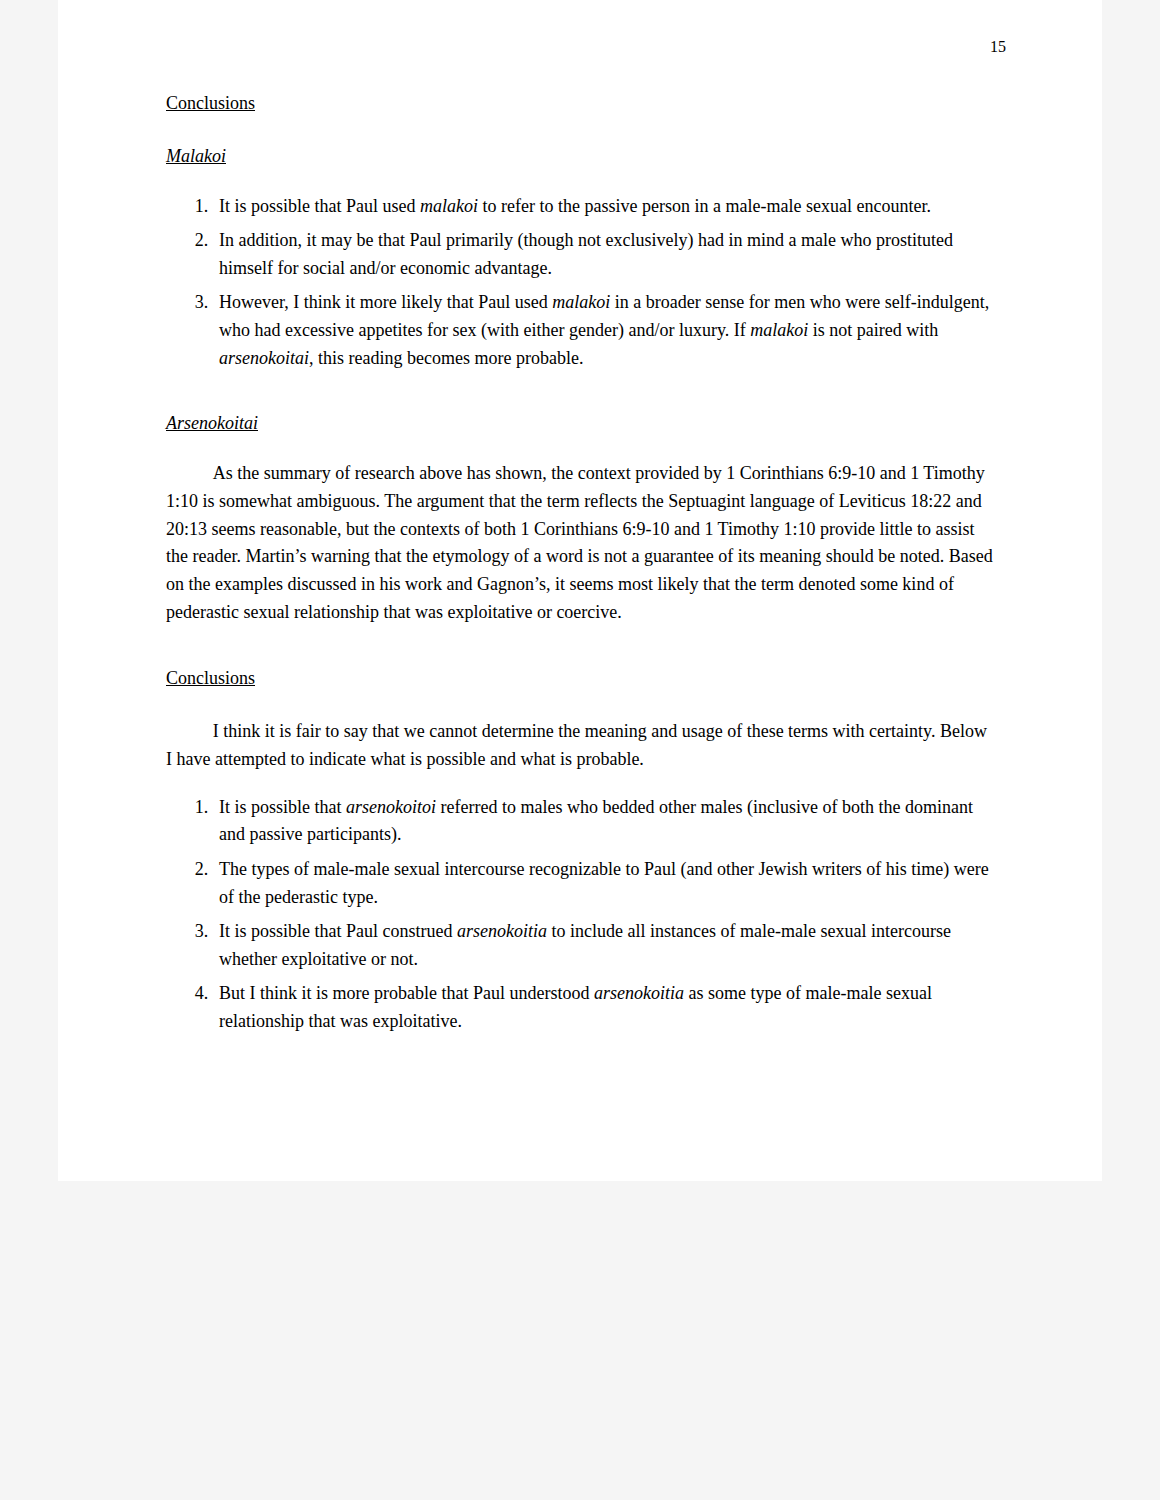15
Conclusions
Malakoi
It is possible that Paul used malakoi to refer to the passive person in a male-male sexual encounter.
In addition, it may be that Paul primarily (though not exclusively) had in mind a male who prostituted himself for social and/or economic advantage.
However, I think it more likely that Paul used malakoi in a broader sense for men who were self-indulgent, who had excessive appetites for sex (with either gender) and/or luxury. If malakoi is not paired with arsenokoitai, this reading becomes more probable.
Arsenokoitai
As the summary of research above has shown, the context provided by 1 Corinthians 6:9-10 and 1 Timothy 1:10 is somewhat ambiguous. The argument that the term reflects the Septuagint language of Leviticus 18:22 and 20:13 seems reasonable, but the contexts of both 1 Corinthians 6:9-10 and 1 Timothy 1:10 provide little to assist the reader. Martin’s warning that the etymology of a word is not a guarantee of its meaning should be noted. Based on the examples discussed in his work and Gagnon’s, it seems most likely that the term denoted some kind of pederastic sexual relationship that was exploitative or coercive.
Conclusions
I think it is fair to say that we cannot determine the meaning and usage of these terms with certainty. Below I have attempted to indicate what is possible and what is probable.
It is possible that arsenokoitoi referred to males who bedded other males (inclusive of both the dominant and passive participants).
The types of male-male sexual intercourse recognizable to Paul (and other Jewish writers of his time) were of the pederastic type.
It is possible that Paul construed arsenokoitia to include all instances of male-male sexual intercourse whether exploitative or not.
But I think it is more probable that Paul understood arsenokoitia as some type of male-male sexual relationship that was exploitative.